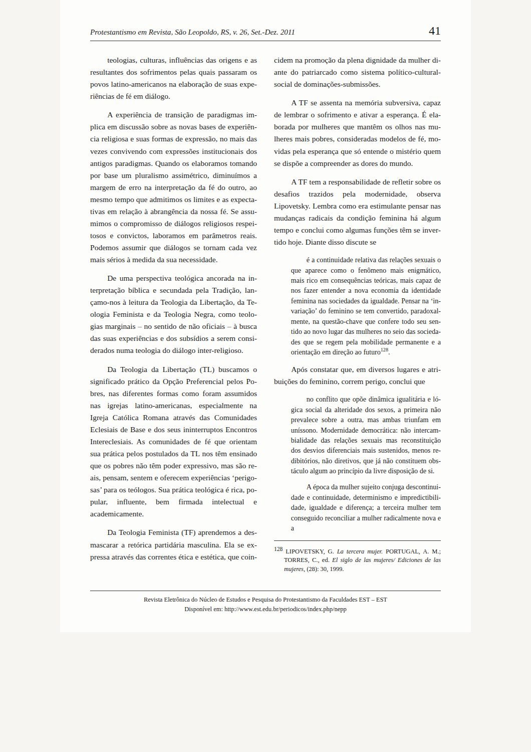Protestantismo em Revista, São Leopoldo, RS, v. 26, Set.-Dez. 2011 41
teologias, culturas, influências das origens e as resultantes dos sofrimentos pelas quais passaram os povos latino-americanos na elaboração de suas experiências de fé em diálogo.
A experiência de transição de paradigmas implica em discussão sobre as novas bases de experiência religiosa e suas formas de expressão, no mais das vezes convivendo com expressões institucionais dos antigos paradigmas. Quando os elaboramos tomando por base um pluralismo assimétrico, diminuímos a margem de erro na interpretação da fé do outro, ao mesmo tempo que admitimos os limites e as expectativas em relação à abrangência da nossa fé. Se assumimos o compromisso de diálogos religiosos respeitosos e convictos, laboramos em parâmetros reais. Podemos assumir que diálogos se tornam cada vez mais sérios à medida da sua necessidade.
De uma perspectiva teológica ancorada na interpretação bíblica e secundada pela Tradição, lançamo-nos à leitura da Teologia da Libertação, da Teologia Feminista e da Teologia Negra, como teologias marginais – no sentido de não oficiais – à busca das suas experiências e dos subsídios a serem considerados numa teologia do diálogo inter-religioso.
Da Teologia da Libertação (TL) buscamos o significado prático da Opção Preferencial pelos Pobres, nas diferentes formas como foram assumidos nas igrejas latino-americanas, especialmente na Igreja Católica Romana através das Comunidades Eclesiais de Base e dos seus ininterruptos Encontros Intereclesiais. As comunidades de fé que orientam sua prática pelos postulados da TL nos têm ensinado que os pobres não têm poder expressivo, mas são reais, pensam, sentem e oferecem experiências ‘perigosas’ para os teólogos. Sua prática teológica é rica, popular, influente, bem firmada intelectual e academicamente.
Da Teologia Feminista (TF) aprendemos a desmascarar a retórica partidária masculina. Ela se expressa através das correntes ética e estética, que coincidem na promoção da plena dignidade da mulher diante do patriarcado como sistema político-cultural-social de dominações-submissões.
A TF se assenta na memória subversiva, capaz de lembrar o sofrimento e ativar a esperança. É elaborada por mulheres que mantêm os olhos nas mulheres mais pobres, consideradas modelos de fé, movidas pela esperança que só entende o mistério quem se dispõe a compreender as dores do mundo.
A TF tem a responsabilidade de refletir sobre os desafios trazidos pela modernidade, observa Lipovetsky. Lembra como era estimulante pensar nas mudanças radicais da condição feminina há algum tempo e conclui como algumas funções têm se invertido hoje. Diante disso discute se
é a continuidade relativa das relações sexuais o que aparece como o fenômeno mais enigmático, mais rico em consequências teóricas, mais capaz de nos fazer entender a nova economia da identidade feminina nas sociedades da igualdade. Pensar na ‘invariação’ do feminino se tem convertido, paradoxalmente, na questão-chave que confere todo seu sentido ao novo lugar das mulheres no seio das sociedades que se regem pela mobilidade permanente e a orientação em direção ao futuro128.
Após constatar que, em diversos lugares e atribuições do feminino, correm perigo, conclui que
no conflito que opõe dinâmica igualitária e lógica social da alteridade dos sexos, a primeira não prevalece sobre a outra, mas ambas triunfam em uníssono. Modernidade democrática: não intercambialidade das relações sexuais mas reconstituição dos desvios diferenciais mais sustenidos, menos redibitórios, não diretivos, que já não constituem obstáculo algum ao princípio da livre disposição de si.
A época da mulher sujeito conjuga descontinuidade e continuidade, determinismo e impredictibilidade, igualdade e diferença; a terceira mulher tem conseguido reconciliar a mulher radicalmente nova e a
128 LIPOVETSKY, G. La tercera mujer. PORTUGAL, A. M.; TORRES, C., ed. El siglo de las mujeres/ Ediciones de las mujeres, (28): 30, 1999.
Revista Eletrônica do Núcleo de Estudos e Pesquisa do Protestantismo da Faculdades EST – EST
Disponível em: http://www.est.edu.br/periodicos/index.php/nepp